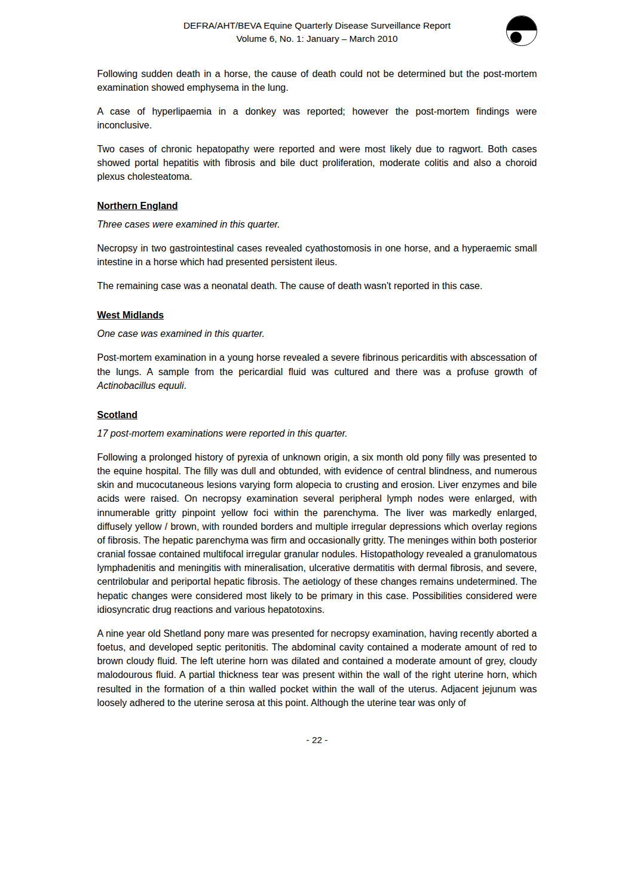DEFRA/AHT/BEVA Equine Quarterly Disease Surveillance Report
Volume 6, No. 1: January – March 2010
Following sudden death in a horse, the cause of death could not be determined but the post-mortem examination showed emphysema in the lung.
A case of hyperlipaemia in a donkey was reported; however the post-mortem findings were inconclusive.
Two cases of chronic hepatopathy were reported and were most likely due to ragwort. Both cases showed portal hepatitis with fibrosis and bile duct proliferation, moderate colitis and also a choroid plexus cholesteatoma.
Northern England
Three cases were examined in this quarter.
Necropsy in two gastrointestinal cases revealed cyathostomosis in one horse, and a hyperaemic small intestine in a horse which had presented persistent ileus.
The remaining case was a neonatal death. The cause of death wasn't reported in this case.
West Midlands
One case was examined in this quarter.
Post-mortem examination in a young horse revealed a severe fibrinous pericarditis with abscessation of the lungs. A sample from the pericardial fluid was cultured and there was a profuse growth of Actinobacillus equuli.
Scotland
17 post-mortem examinations were reported in this quarter.
Following a prolonged history of pyrexia of unknown origin, a six month old pony filly was presented to the equine hospital. The filly was dull and obtunded, with evidence of central blindness, and numerous skin and mucocutaneous lesions varying form alopecia to crusting and erosion. Liver enzymes and bile acids were raised. On necropsy examination several peripheral lymph nodes were enlarged, with innumerable gritty pinpoint yellow foci within the parenchyma. The liver was markedly enlarged, diffusely yellow / brown, with rounded borders and multiple irregular depressions which overlay regions of fibrosis. The hepatic parenchyma was firm and occasionally gritty. The meninges within both posterior cranial fossae contained multifocal irregular granular nodules. Histopathology revealed a granulomatous lymphadenitis and meningitis with mineralisation, ulcerative dermatitis with dermal fibrosis, and severe, centrilobular and periportal hepatic fibrosis. The aetiology of these changes remains undetermined. The hepatic changes were considered most likely to be primary in this case. Possibilities considered were idiosyncratic drug reactions and various hepatotoxins.
A nine year old Shetland pony mare was presented for necropsy examination, having recently aborted a foetus, and developed septic peritonitis. The abdominal cavity contained a moderate amount of red to brown cloudy fluid. The left uterine horn was dilated and contained a moderate amount of grey, cloudy malodourous fluid. A partial thickness tear was present within the wall of the right uterine horn, which resulted in the formation of a thin walled pocket within the wall of the uterus. Adjacent jejunum was loosely adhered to the uterine serosa at this point. Although the uterine tear was only of
- 22 -